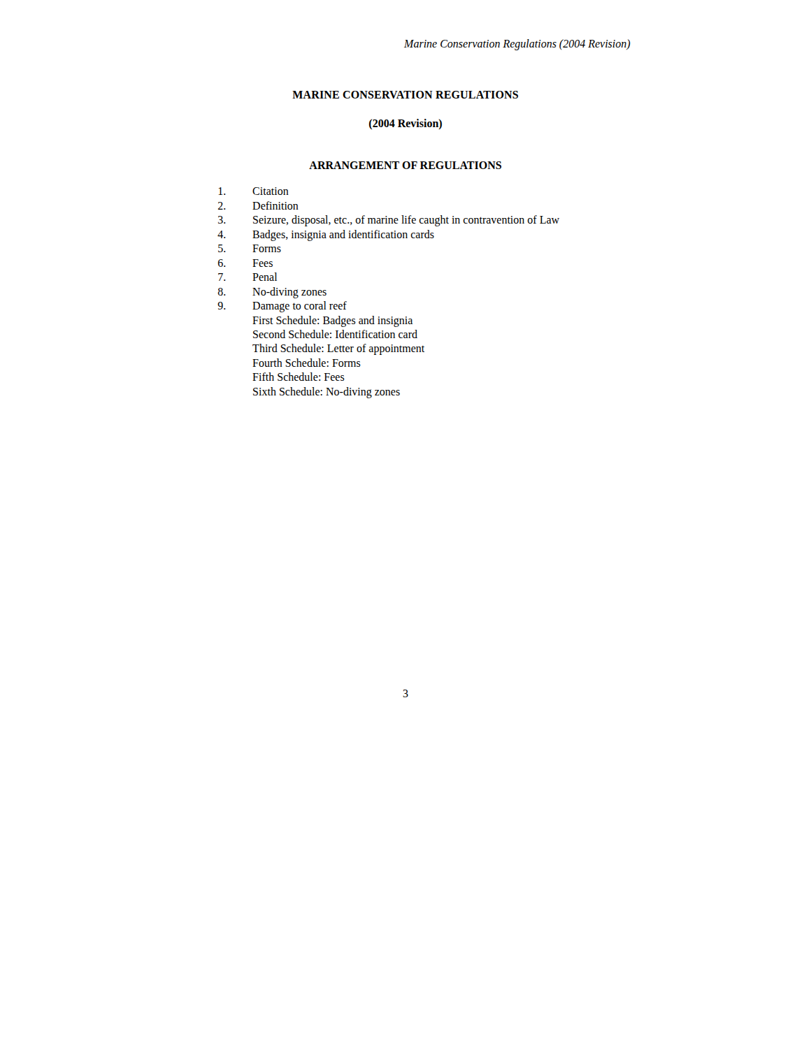Marine Conservation Regulations (2004 Revision)
MARINE CONSERVATION REGULATIONS
(2004 Revision)
ARRANGEMENT OF REGULATIONS
| 1. | Citation |
| 2. | Definition |
| 3. | Seizure, disposal, etc., of marine life caught in contravention of Law |
| 4. | Badges, insignia and identification cards |
| 5. | Forms |
| 6. | Fees |
| 7. | Penal |
| 8. | No-diving zones |
| 9. | Damage to coral reef |
First Schedule: Badges and insignia
Second Schedule: Identification card
Third Schedule: Letter of appointment
Fourth Schedule: Forms
Fifth Schedule: Fees
Sixth Schedule: No-diving zones
3